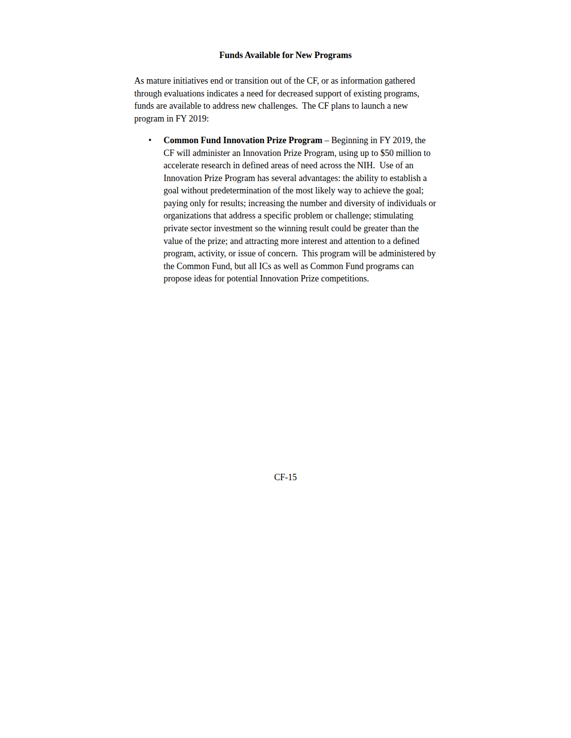Funds Available for New Programs
As mature initiatives end or transition out of the CF, or as information gathered through evaluations indicates a need for decreased support of existing programs, funds are available to address new challenges. The CF plans to launch a new program in FY 2019:
Common Fund Innovation Prize Program – Beginning in FY 2019, the CF will administer an Innovation Prize Program, using up to $50 million to accelerate research in defined areas of need across the NIH. Use of an Innovation Prize Program has several advantages: the ability to establish a goal without predetermination of the most likely way to achieve the goal; paying only for results; increasing the number and diversity of individuals or organizations that address a specific problem or challenge; stimulating private sector investment so the winning result could be greater than the value of the prize; and attracting more interest and attention to a defined program, activity, or issue of concern. This program will be administered by the Common Fund, but all ICs as well as Common Fund programs can propose ideas for potential Innovation Prize competitions.
CF-15